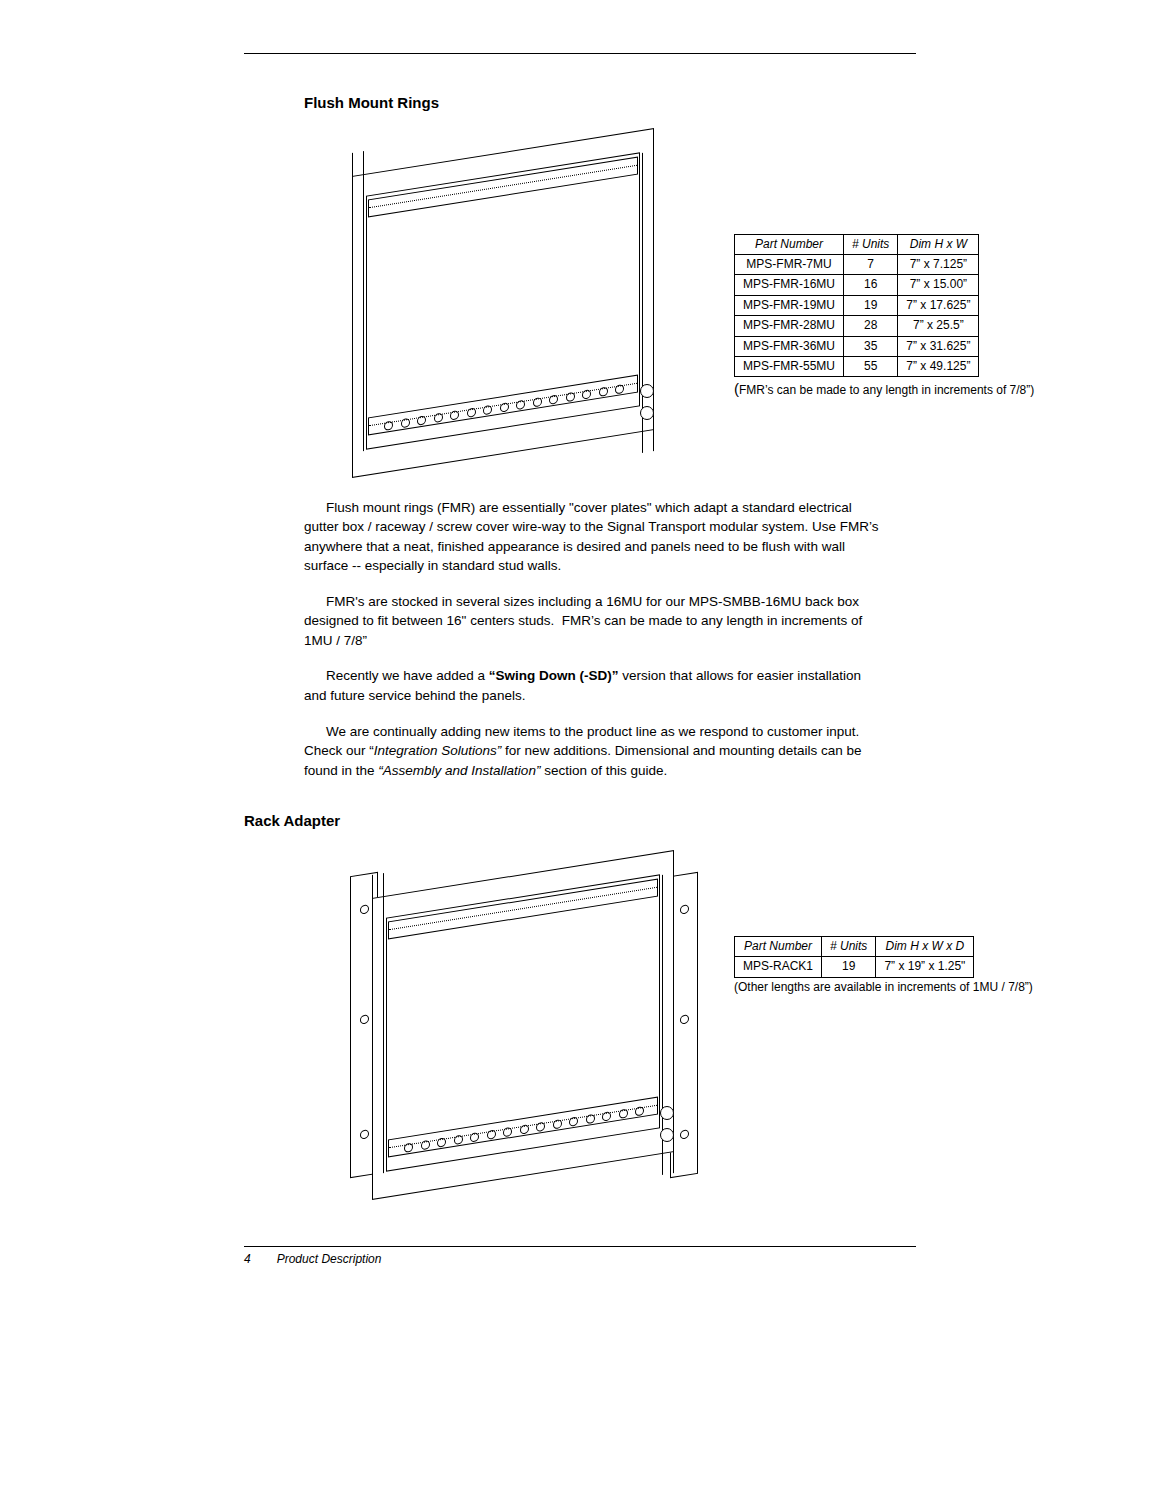Flush Mount Rings
| Part Number | # Units | Dim H x W |
| --- | --- | --- |
| MPS-FMR-7MU | 7 | 7” x 7.125” |
| MPS-FMR-16MU | 16 | 7” x 15.00” |
| MPS-FMR-19MU | 19 | 7” x 17.625” |
| MPS-FMR-28MU | 28 | 7” x 25.5” |
| MPS-FMR-36MU | 35 | 7” x 31.625” |
| MPS-FMR-55MU | 55 | 7” x 49.125” |
(FMR’s can be made to any length in increments of 7/8”)
Flush mount rings (FMR) are essentially "cover plates" which adapt a standard electrical gutter box / raceway / screw cover wire-way to the Signal Transport modular system. Use FMR’s anywhere that a neat, finished appearance is desired and panels need to be flush with wall surface -- especially in standard stud walls.
FMR's are stocked in several sizes including a 16MU for our MPS-SMBB-16MU back box designed to fit between 16" centers studs. FMR’s can be made to any length in increments of 1MU / 7/8”
Recently we have added a “Swing Down (-SD)” version that allows for easier installation and future service behind the panels.
We are continually adding new items to the product line as we respond to customer input. Check our “Integration Solutions” for new additions. Dimensional and mounting details can be found in the “Assembly and Installation” section of this guide.
Rack Adapter
| Part Number | # Units | Dim H x W x D |
| --- | --- | --- |
| MPS-RACK1 | 19 | 7” x 19” x 1.25" |
(Other lengths are available in increments of 1MU / 7/8”)
4 Product Description